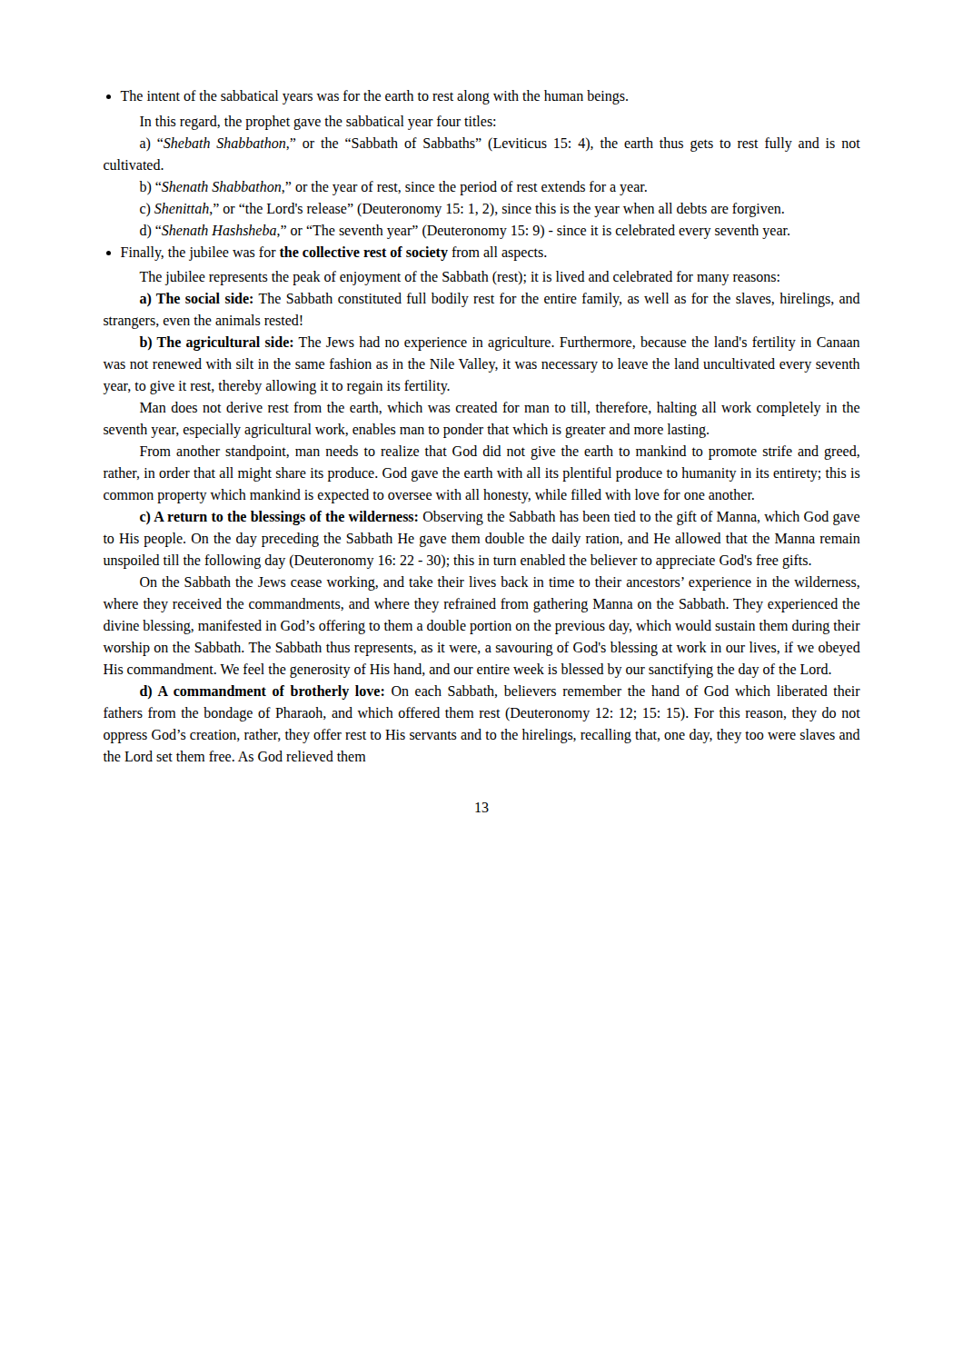The intent of the sabbatical years was for the earth to rest along with the human beings.
In this regard, the prophet gave the sabbatical year four titles:
a) “Shebath Shabbathon,” or the “Sabbath of Sabbaths” (Leviticus 15: 4), the earth thus gets to rest fully and is not cultivated.
b) “Shenath Shabbathon,” or the year of rest, since the period of rest extends for a year.
c) Shenittah,” or “the Lord's release” (Deuteronomy 15: 1, 2), since this is the year when all debts are forgiven.
d) “Shenath Hashsheba,” or “The seventh year” (Deuteronomy 15: 9) - since it is celebrated every seventh year.
Finally, the jubilee was for the collective rest of society from all aspects.
The jubilee represents the peak of enjoyment of the Sabbath (rest); it is lived and celebrated for many reasons:
a) The social side: The Sabbath constituted full bodily rest for the entire family, as well as for the slaves, hirelings, and strangers, even the animals rested!
b) The agricultural side: The Jews had no experience in agriculture. Furthermore, because the land's fertility in Canaan was not renewed with silt in the same fashion as in the Nile Valley, it was necessary to leave the land uncultivated every seventh year, to give it rest, thereby allowing it to regain its fertility.
Man does not derive rest from the earth, which was created for man to till, therefore, halting all work completely in the seventh year, especially agricultural work, enables man to ponder that which is greater and more lasting.
From another standpoint, man needs to realize that God did not give the earth to mankind to promote strife and greed, rather, in order that all might share its produce. God gave the earth with all its plentiful produce to humanity in its entirety; this is common property which mankind is expected to oversee with all honesty, while filled with love for one another.
c) A return to the blessings of the wilderness: Observing the Sabbath has been tied to the gift of Manna, which God gave to His people. On the day preceding the Sabbath He gave them double the daily ration, and He allowed that the Manna remain unspoiled till the following day (Deuteronomy 16: 22 - 30); this in turn enabled the believer to appreciate God's free gifts.
On the Sabbath the Jews cease working, and take their lives back in time to their ancestors’ experience in the wilderness, where they received the commandments, and where they refrained from gathering Manna on the Sabbath. They experienced the divine blessing, manifested in God’s offering to them a double portion on the previous day, which would sustain them during their worship on the Sabbath. The Sabbath thus represents, as it were, a savouring of God's blessing at work in our lives, if we obeyed His commandment. We feel the generosity of His hand, and our entire week is blessed by our sanctifying the day of the Lord.
d) A commandment of brotherly love: On each Sabbath, believers remember the hand of God which liberated their fathers from the bondage of Pharaoh, and which offered them rest (Deuteronomy 12: 12; 15: 15). For this reason, they do not oppress God’s creation, rather, they offer rest to His servants and to the hirelings, recalling that, one day, they too were slaves and the Lord set them free. As God relieved them
13